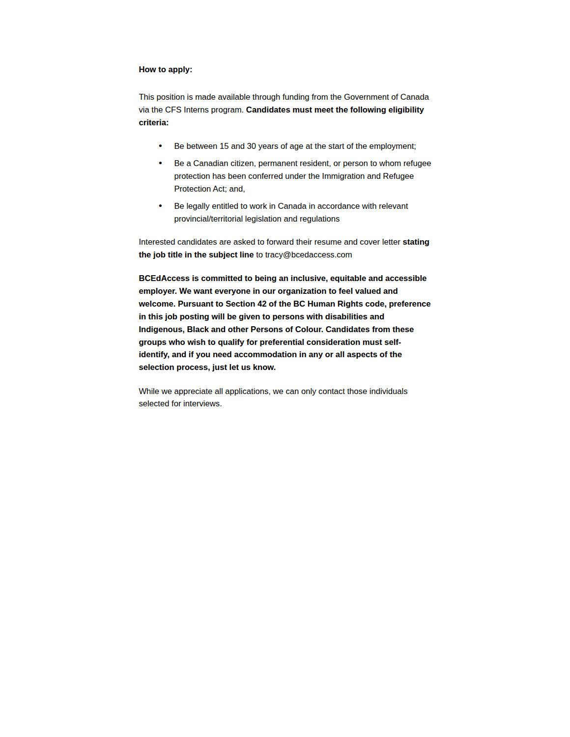How to apply:
This position is made available through funding from the Government of Canada via the CFS Interns program. Candidates must meet the following eligibility criteria:
Be between 15 and 30 years of age at the start of the employment;
Be a Canadian citizen, permanent resident, or person to whom refugee protection has been conferred under the Immigration and Refugee Protection Act; and,
Be legally entitled to work in Canada in accordance with relevant provincial/territorial legislation and regulations
Interested candidates are asked to forward their resume and cover letter stating the job title in the subject line to tracy@bcedaccess.com
BCEdAccess is committed to being an inclusive, equitable and accessible employer. We want everyone in our organization to feel valued and welcome. Pursuant to Section 42 of the BC Human Rights code, preference in this job posting will be given to persons with disabilities and Indigenous, Black and other Persons of Colour. Candidates from these groups who wish to qualify for preferential consideration must self-identify, and if you need accommodation in any or all aspects of the selection process, just let us know.
While we appreciate all applications, we can only contact those individuals selected for interviews.